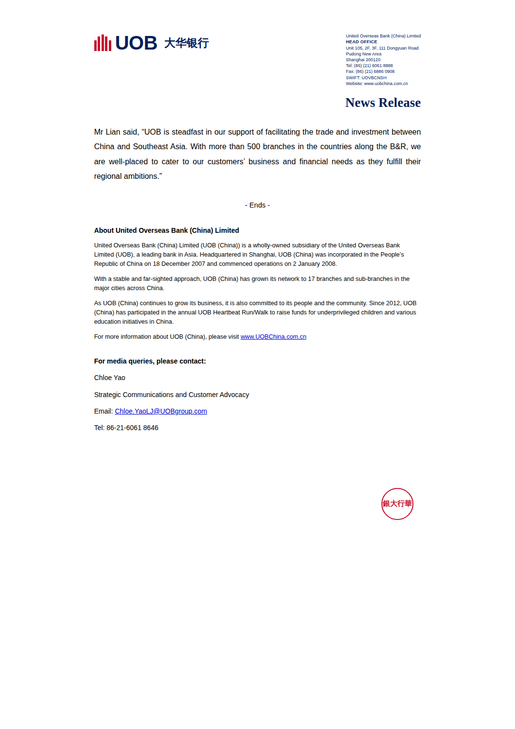UOB
大华银行
United Overseas Bank (China) Limited
HEAD OFFICE
Unit 105, 2F, 3F, 111 Dongyuan Road
Pudong New Area
Shanghai 200120
Tel: (86) (21) 6061 8888
Fax: (86) (21) 6886 0908
SWIFT: UOVBCNSH
Website: www.uobchina.com.cn
News Release
Mr Lian said, “UOB is steadfast in our support of facilitating the trade and investment between China and Southeast Asia. With more than 500 branches in the countries along the B&R, we are well-placed to cater to our customers’ business and financial needs as they fulfill their regional ambitions.”
- Ends -
About United Overseas Bank (China) Limited
United Overseas Bank (China) Limited (UOB (China)) is a wholly-owned subsidiary of the United Overseas Bank Limited (UOB), a leading bank in Asia. Headquartered in Shanghai, UOB (China) was incorporated in the People’s Republic of China on 18 December 2007 and commenced operations on 2 January 2008.
With a stable and far-sighted approach, UOB (China) has grown its network to 17 branches and sub-branches in the major cities across China.
As UOB (China) continues to grow its business, it is also committed to its people and the community. Since 2012, UOB (China) has participated in the annual UOB Heartbeat Run/Walk to raise funds for underprivileged children and various education initiatives in China.
For more information about UOB (China), please visit www.UOBChina.com.cn
For media queries, please contact:
Chloe Yao
Strategic Communications and Customer Advocacy
Email: Chloe.YaoLJ@UOBgroup.com
Tel: 86-21-6061 8646
銀大 行華